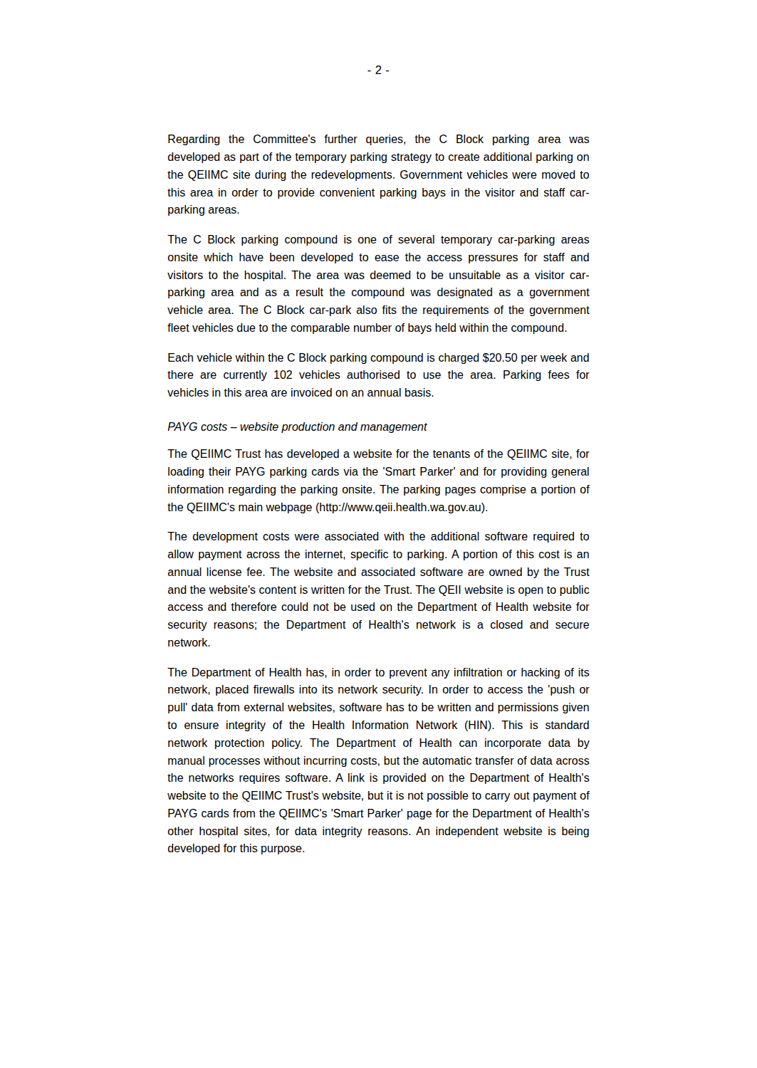- 2 -
Regarding the Committee's further queries, the C Block parking area was developed as part of the temporary parking strategy to create additional parking on the QEIIMC site during the redevelopments. Government vehicles were moved to this area in order to provide convenient parking bays in the visitor and staff car-parking areas.
The C Block parking compound is one of several temporary car-parking areas onsite which have been developed to ease the access pressures for staff and visitors to the hospital. The area was deemed to be unsuitable as a visitor car-parking area and as a result the compound was designated as a government vehicle area. The C Block car-park also fits the requirements of the government fleet vehicles due to the comparable number of bays held within the compound.
Each vehicle within the C Block parking compound is charged $20.50 per week and there are currently 102 vehicles authorised to use the area. Parking fees for vehicles in this area are invoiced on an annual basis.
PAYG costs – website production and management
The QEIIMC Trust has developed a website for the tenants of the QEIIMC site, for loading their PAYG parking cards via the 'Smart Parker' and for providing general information regarding the parking onsite. The parking pages comprise a portion of the QEIIMC's main webpage (http://www.qeii.health.wa.gov.au).
The development costs were associated with the additional software required to allow payment across the internet, specific to parking. A portion of this cost is an annual license fee. The website and associated software are owned by the Trust and the website's content is written for the Trust. The QEII website is open to public access and therefore could not be used on the Department of Health website for security reasons; the Department of Health's network is a closed and secure network.
The Department of Health has, in order to prevent any infiltration or hacking of its network, placed firewalls into its network security. In order to access the 'push or pull' data from external websites, software has to be written and permissions given to ensure integrity of the Health Information Network (HIN). This is standard network protection policy. The Department of Health can incorporate data by manual processes without incurring costs, but the automatic transfer of data across the networks requires software. A link is provided on the Department of Health's website to the QEIIMC Trust's website, but it is not possible to carry out payment of PAYG cards from the QEIIMC's 'Smart Parker' page for the Department of Health's other hospital sites, for data integrity reasons. An independent website is being developed for this purpose.